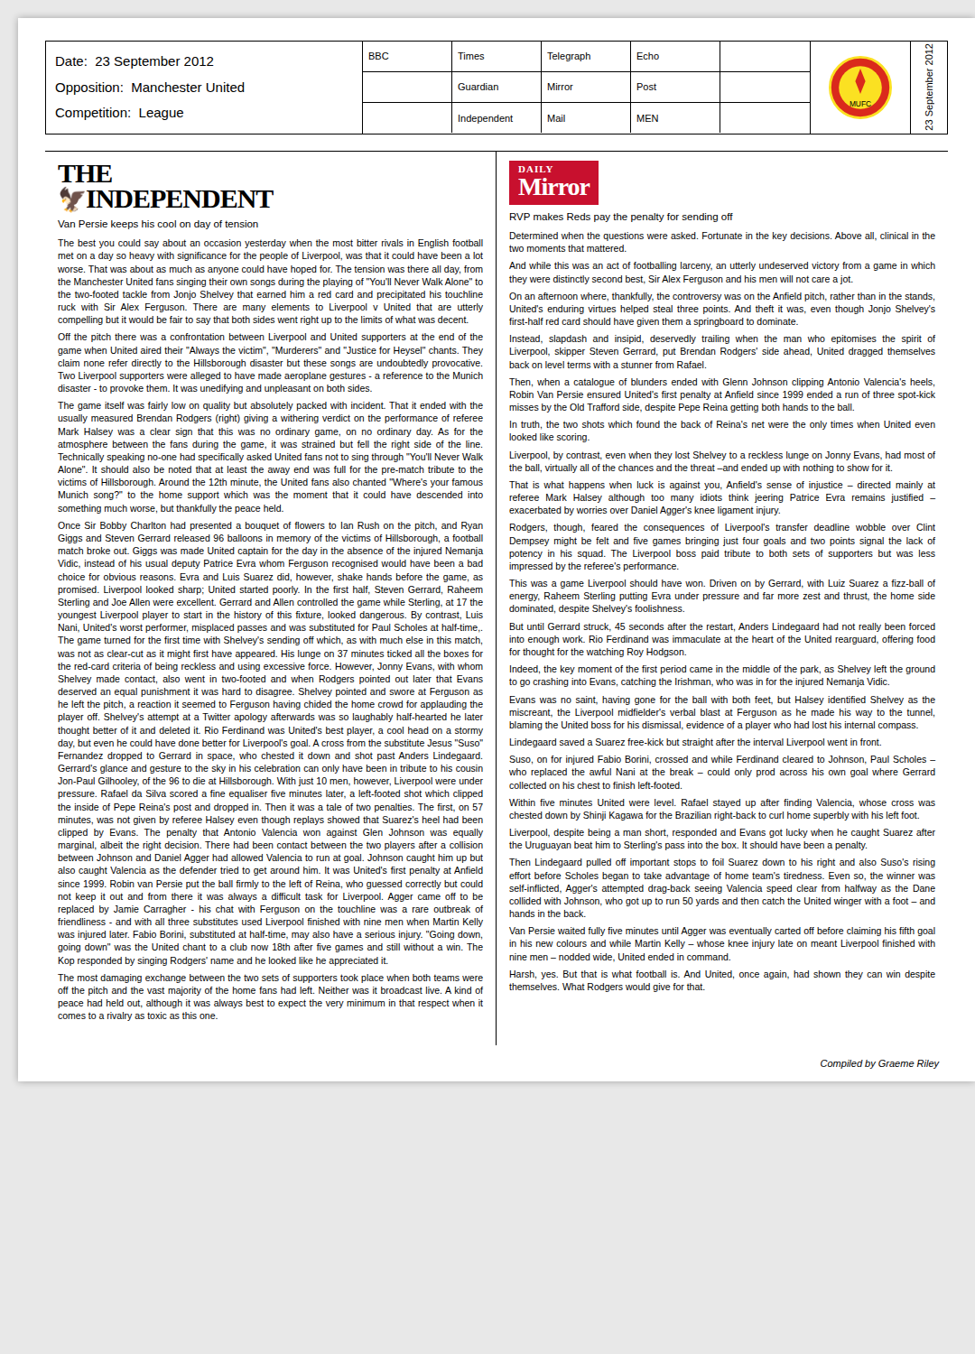Date: 23 September 2012
Opposition: Manchester United
Competition: League
BBC Times Telegraph Echo Guardian Mirror Post Independent Mail MEN
23 September 2012
THE
🦅INDEPENDENT
Van Persie keeps his cool on day of tension
The best you could say about an occasion yesterday when the most bitter rivals in English football met on a day so heavy with significance for the people of Liverpool, was that it could have been a lot worse. That was about as much as anyone could have hoped for. The tension was there all day, from the Manchester United fans singing their own songs during the playing of "You'll Never Walk Alone" to the two-footed tackle from Jonjo Shelvey that earned him a red card and precipitated his touchline ruck with Sir Alex Ferguson. There are many elements to Liverpool v United that are utterly compelling but it would be fair to say that both sides went right up to the limits of what was decent.
Off the pitch there was a confrontation between Liverpool and United supporters at the end of the game when United aired their "Always the victim", "Murderers" and "Justice for Heysel" chants. They claim none refer directly to the Hillsborough disaster but these songs are undoubtedly provocative. Two Liverpool supporters were alleged to have made aeroplane gestures - a reference to the Munich disaster - to provoke them. It was unedifying and unpleasant on both sides.
The game itself was fairly low on quality but absolutely packed with incident. That it ended with the usually measured Brendan Rodgers (right) giving a withering verdict on the performance of referee Mark Halsey was a clear sign that this was no ordinary game, on no ordinary day. As for the atmosphere between the fans during the game, it was strained but fell the right side of the line. Technically speaking no-one had specifically asked United fans not to sing through "You'll Never Walk Alone". It should also be noted that at least the away end was full for the pre-match tribute to the victims of Hillsborough. Around the 12th minute, the United fans also chanted "Where's your famous Munich song?" to the home support which was the moment that it could have descended into something much worse, but thankfully the peace held.
Once Sir Bobby Charlton had presented a bouquet of flowers to Ian Rush on the pitch, and Ryan Giggs and Steven Gerrard released 96 balloons in memory of the victims of Hillsborough, a football match broke out. Giggs was made United captain for the day in the absence of the injured Nemanja Vidic, instead of his usual deputy Patrice Evra whom Ferguson recognised would have been a bad choice for obvious reasons. Evra and Luis Suarez did, however, shake hands before the game, as promised. Liverpool looked sharp; United started poorly. In the first half, Steven Gerrard, Raheem Sterling and Joe Allen were excellent. Gerrard and Allen controlled the game while Sterling, at 17 the youngest Liverpool player to start in the history of this fixture, looked dangerous. By contrast, Luis Nani, United's worst performer, misplaced passes and was substituted for Paul Scholes at half-time,. The game turned for the first time with Shelvey's sending off which, as with much else in this match, was not as clear-cut as it might first have appeared. His lunge on 37 minutes ticked all the boxes for the red-card criteria of being reckless and using excessive force. However, Jonny Evans, with whom Shelvey made contact, also went in two-footed and when Rodgers pointed out later that Evans deserved an equal punishment it was hard to disagree. Shelvey pointed and swore at Ferguson as he left the pitch, a reaction it seemed to Ferguson having chided the home crowd for applauding the player off. Shelvey's attempt at a Twitter apology afterwards was so laughably half-hearted he later thought better of it and deleted it. Rio Ferdinand was United's best player, a cool head on a stormy day, but even he could have done better for Liverpool's goal. A cross from the substitute Jesus "Suso" Fernandez dropped to Gerrard in space, who chested it down and shot past Anders Lindegaard. Gerrard's glance and gesture to the sky in his celebration can only have been in tribute to his cousin Jon-Paul Gilhooley, of the 96 to die at Hillsborough. With just 10 men, however, Liverpool were under pressure. Rafael da Silva scored a fine equaliser five minutes later, a left-footed shot which clipped the inside of Pepe Reina's post and dropped in. Then it was a tale of two penalties. The first, on 57 minutes, was not given by referee Halsey even though replays showed that Suarez's heel had been clipped by Evans. The penalty that Antonio Valencia won against Glen Johnson was equally marginal, albeit the right decision. There had been contact between the two players after a collision between Johnson and Daniel Agger had allowed Valencia to run at goal. Johnson caught him up but also caught Valencia as the defender tried to get around him. It was United's first penalty at Anfield since 1999. Robin van Persie put the ball firmly to the left of Reina, who guessed correctly but could not keep it out and from there it was always a difficult task for Liverpool. Agger came off to be replaced by Jamie Carragher - his chat with Ferguson on the touchline was a rare outbreak of friendliness - and with all three substitutes used Liverpool finished with nine men when Martin Kelly was injured later. Fabio Borini, substituted at half-time, may also have a serious injury. "Going down, going down" was the United chant to a club now 18th after five games and still without a win. The Kop responded by singing Rodgers' name and he looked like he appreciated it.
The most damaging exchange between the two sets of supporters took place when both teams were off the pitch and the vast majority of the home fans had left. Neither was it broadcast live. A kind of peace had held out, although it was always best to expect the very minimum in that respect when it comes to a rivalry as toxic as this one.
Daily Mirror
RVP makes Reds pay the penalty for sending off
Determined when the questions were asked. Fortunate in the key decisions. Above all, clinical in the two moments that mattered.
And while this was an act of footballing larceny, an utterly undeserved victory from a game in which they were distinctly second best, Sir Alex Ferguson and his men will not care a jot.
On an afternoon where, thankfully, the controversy was on the Anfield pitch, rather than in the stands, United's enduring virtues helped steal three points. And theft it was, even though Jonjo Shelvey's first-half red card should have given them a springboard to dominate.
Instead, slapdash and insipid, deservedly trailing when the man who epitomises the spirit of Liverpool, skipper Steven Gerrard, put Brendan Rodgers' side ahead, United dragged themselves back on level terms with a stunner from Rafael.
Then, when a catalogue of blunders ended with Glenn Johnson clipping Antonio Valencia's heels, Robin Van Persie ensured United's first penalty at Anfield since 1999 ended a run of three spot-kick misses by the Old Trafford side, despite Pepe Reina getting both hands to the ball.
In truth, the two shots which found the back of Reina's net were the only times when United even looked like scoring.
Liverpool, by contrast, even when they lost Shelvey to a reckless lunge on Jonny Evans, had most of the ball, virtually all of the chances and the threat –and ended up with nothing to show for it.
That is what happens when luck is against you, Anfield's sense of injustice – directed mainly at referee Mark Halsey although too many idiots think jeering Patrice Evra remains justified – exacerbated by worries over Daniel Agger's knee ligament injury.
Rodgers, though, feared the consequences of Liverpool's transfer deadline wobble over Clint Dempsey might be felt and five games bringing just four goals and two points signal the lack of potency in his squad. The Liverpool boss paid tribute to both sets of supporters but was less impressed by the referee's performance.
This was a game Liverpool should have won. Driven on by Gerrard, with Luiz Suarez a fizz-ball of energy, Raheem Sterling putting Evra under pressure and far more zest and thrust, the home side dominated, despite Shelvey's foolishness.
But until Gerrard struck, 45 seconds after the restart, Anders Lindegaard had not really been forced into enough work. Rio Ferdinand was immaculate at the heart of the United rearguard, offering food for thought for the watching Roy Hodgson.
Indeed, the key moment of the first period came in the middle of the park, as Shelvey left the ground to go crashing into Evans, catching the Irishman, who was in for the injured Nemanja Vidic.
Evans was no saint, having gone for the ball with both feet, but Halsey identified Shelvey as the miscreant, the Liverpool midfielder's verbal blast at Ferguson as he made his way to the tunnel, blaming the United boss for his dismissal, evidence of a player who had lost his internal compass.
Lindegaard saved a Suarez free-kick but straight after the interval Liverpool went in front.
Suso, on for injured Fabio Borini, crossed and while Ferdinand cleared to Johnson, Paul Scholes – who replaced the awful Nani at the break – could only prod across his own goal where Gerrard collected on his chest to finish left-footed.
Within five minutes United were level. Rafael stayed up after finding Valencia, whose cross was chested down by Shinji Kagawa for the Brazilian right-back to curl home superbly with his left foot.
Liverpool, despite being a man short, responded and Evans got lucky when he caught Suarez after the Uruguayan beat him to Sterling's pass into the box. It should have been a penalty.
Then Lindegaard pulled off important stops to foil Suarez down to his right and also Suso's rising effort before Scholes began to take advantage of home team's tiredness. Even so, the winner was self-inflicted, Agger's attempted drag-back seeing Valencia speed clear from halfway as the Dane collided with Johnson, who got up to run 50 yards and then catch the United winger with a foot – and hands in the back.
Van Persie waited fully five minutes until Agger was eventually carted off before claiming his fifth goal in his new colours and while Martin Kelly – whose knee injury late on meant Liverpool finished with nine men – nodded wide, United ended in command.
Harsh, yes. But that is what football is. And United, once again, had shown they can win despite themselves. What Rodgers would give for that.
Compiled by Graeme Riley